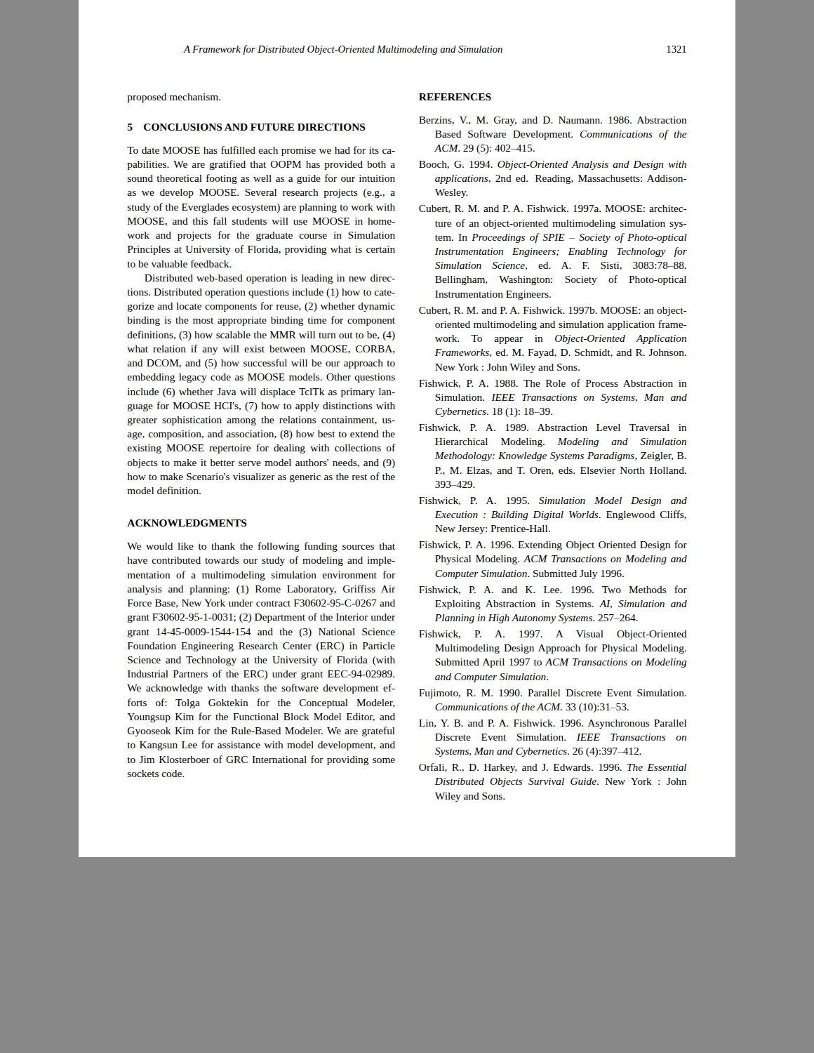A Framework for Distributed Object-Oriented Multimodeling and Simulation 1321
proposed mechanism.
5 CONCLUSIONS AND FUTURE DIRECTIONS
To date MOOSE has fulfilled each promise we had for its capabilities. We are gratified that OOPM has provided both a sound theoretical footing as well as a guide for our intuition as we develop MOOSE. Several research projects (e.g., a study of the Everglades ecosystem) are planning to work with MOOSE, and this fall students will use MOOSE in homework and projects for the graduate course in Simulation Principles at University of Florida, providing what is certain to be valuable feedback.
Distributed web-based operation is leading in new directions. Distributed operation questions include (1) how to categorize and locate components for reuse, (2) whether dynamic binding is the most appropriate binding time for component definitions, (3) how scalable the MMR will turn out to be, (4) what relation if any will exist between MOOSE, CORBA, and DCOM, and (5) how successful will be our approach to embedding legacy code as MOOSE models. Other questions include (6) whether Java will displace TclTk as primary language for MOOSE HCI's, (7) how to apply distinctions with greater sophistication among the relations containment, usage, composition, and association, (8) how best to extend the existing MOOSE repertoire for dealing with collections of objects to make it better serve model authors' needs, and (9) how to make Scenario's visualizer as generic as the rest of the model definition.
ACKNOWLEDGMENTS
We would like to thank the following funding sources that have contributed towards our study of modeling and implementation of a multimodeling simulation environment for analysis and planning: (1) Rome Laboratory, Griffiss Air Force Base, New York under contract F30602-95-C-0267 and grant F30602-95-1-0031; (2) Department of the Interior under grant 14-45-0009-1544-154 and the (3) National Science Foundation Engineering Research Center (ERC) in Particle Science and Technology at the University of Florida (with Industrial Partners of the ERC) under grant EEC-94-02989. We acknowledge with thanks the software development efforts of: Tolga Goktekin for the Conceptual Modeler, Youngsup Kim for the Functional Block Model Editor, and Gyooseok Kim for the Rule-Based Modeler. We are grateful to Kangsun Lee for assistance with model development, and to Jim Klosterboer of GRC International for providing some sockets code.
REFERENCES
Berzins, V., M. Gray, and D. Naumann. 1986. Abstraction Based Software Development. Communications of the ACM. 29 (5): 402–415.
Booch, G. 1994. Object-Oriented Analysis and Design with applications, 2nd ed.  Reading, Massachusetts: Addison-Wesley.
Cubert, R. M. and P. A. Fishwick. 1997a. MOOSE: architecture of an object-oriented multimodeling simulation system. In Proceedings of SPIE – Society of Photo-optical Instrumentation Engineers; Enabling Technology for Simulation Science, ed. A. F. Sisti, 3083:78–88. Bellingham, Washington: Society of Photo-optical Instrumentation Engineers.
Cubert, R. M. and P. A. Fishwick. 1997b. MOOSE: an object-oriented multimodeling and simulation application framework. To appear in Object-Oriented Application Frameworks, ed. M. Fayad, D. Schmidt, and R. Johnson. New York : John Wiley and Sons.
Fishwick, P. A. 1988. The Role of Process Abstraction in Simulation. IEEE Transactions on Systems, Man and Cybernetics. 18 (1): 18–39.
Fishwick, P. A. 1989. Abstraction Level Traversal in Hierarchical Modeling. Modeling and Simulation Methodology: Knowledge Systems Paradigms, Zeigler, B. P., M. Elzas, and T. Oren, eds. Elsevier North Holland. 393–429.
Fishwick, P. A. 1995. Simulation Model Design and Execution : Building Digital Worlds. Englewood Cliffs, New Jersey: Prentice-Hall.
Fishwick, P. A. 1996. Extending Object Oriented Design for Physical Modeling. ACM Transactions on Modeling and Computer Simulation. Submitted July 1996.
Fishwick, P. A. and K. Lee. 1996. Two Methods for Exploiting Abstraction in Systems. AI, Simulation and Planning in High Autonomy Systems. 257–264.
Fishwick, P. A. 1997. A Visual Object-Oriented Multimodeling Design Approach for Physical Modeling. Submitted April 1997 to ACM Transactions on Modeling and Computer Simulation.
Fujimoto, R. M. 1990. Parallel Discrete Event Simulation. Communications of the ACM. 33 (10):31–53.
Lin, Y. B. and P. A. Fishwick. 1996. Asynchronous Parallel Discrete Event Simulation. IEEE Transactions on Systems, Man and Cybernetics. 26 (4):397–412.
Orfali, R., D. Harkey, and J. Edwards. 1996. The Essential Distributed Objects Survival Guide. New York : John Wiley and Sons.